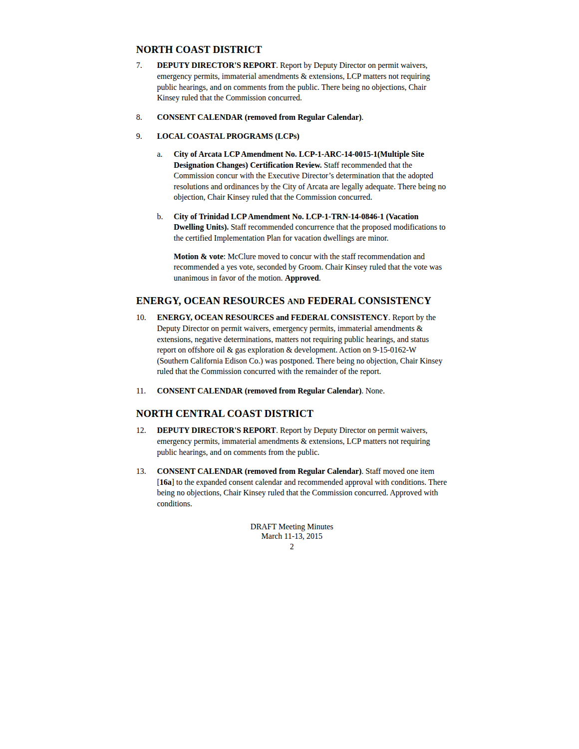NORTH COAST DISTRICT
7.
DEPUTY DIRECTOR'S REPORT. Report by Deputy Director on permit waivers, emergency permits, immaterial amendments & extensions, LCP matters not requiring public hearings, and on comments from the public. There being no objections, Chair Kinsey ruled that the Commission concurred.
8.
CONSENT CALENDAR (removed from Regular Calendar).
9.
LOCAL COASTAL PROGRAMS (LCPs)
a.
City of Arcata LCP Amendment No. LCP-1-ARC-14-0015-1(Multiple Site Designation Changes) Certification Review. Staff recommended that the Commission concur with the Executive Director’s determination that the adopted resolutions and ordinances by the City of Arcata are legally adequate. There being no objection, Chair Kinsey ruled that the Commission concurred.
b.
City of Trinidad LCP Amendment No. LCP-1-TRN-14-0846-1 (Vacation Dwelling Units). Staff recommended concurrence that the proposed modifications to the certified Implementation Plan for vacation dwellings are minor.
Motion & vote: McClure moved to concur with the staff recommendation and recommended a yes vote, seconded by Groom. Chair Kinsey ruled that the vote was unanimous in favor of the motion. Approved.
ENERGY, OCEAN RESOURCES AND FEDERAL CONSISTENCY
10.
ENERGY, OCEAN RESOURCES and FEDERAL CONSISTENCY. Report by the Deputy Director on permit waivers, emergency permits, immaterial amendments & extensions, negative determinations, matters not requiring public hearings, and status report on offshore oil & gas exploration & development. Action on 9-15-0162-W (Southern California Edison Co.) was postponed. There being no objection, Chair Kinsey ruled that the Commission concurred with the remainder of the report.
11.
CONSENT CALENDAR (removed from Regular Calendar). None.
NORTH CENTRAL COAST DISTRICT
12.
DEPUTY DIRECTOR'S REPORT. Report by Deputy Director on permit waivers, emergency permits, immaterial amendments & extensions, LCP matters not requiring public hearings, and on comments from the public.
13.
CONSENT CALENDAR (removed from Regular Calendar). Staff moved one item [16a] to the expanded consent calendar and recommended approval with conditions. There being no objections, Chair Kinsey ruled that the Commission concurred. Approved with conditions.
DRAFT Meeting Minutes
March 11-13, 2015
2